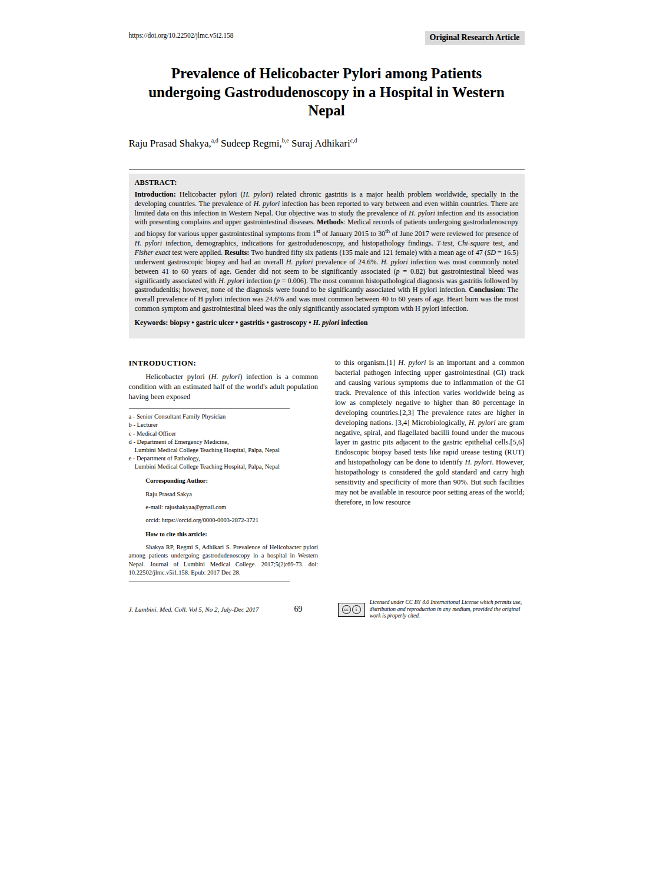https://doi.org/10.22502/jlmc.v5i2.158
Original Research Article
Prevalence of Helicobacter Pylori among Patients undergoing Gastrodudenoscopy in a Hospital in Western Nepal
Raju Prasad Shakya,a,d Sudeep Regmi,b,e Suraj Adhikaric,d
ABSTRACT:
Introduction: Helicobacter pylori (H. pylori) related chronic gastritis is a major health problem worldwide, specially in the developing countries. The prevalence of H. pylori infection has been reported to vary between and even within countries. There are limited data on this infection in Western Nepal. Our objective was to study the prevalence of H. pylori infection and its association with presenting complains and upper gastrointestinal diseases. Methods: Medical records of patients undergoing gastrodudenoscopy and biopsy for various upper gastrointestinal symptoms from 1st of January 2015 to 30th of June 2017 were reviewed for presence of H. pylori infection, demographics, indications for gastrodudenoscopy, and histopathology findings. T-test, Chi-square test, and Fisher exact test were applied. Results: Two hundred fifty six patients (135 male and 121 female) with a mean age of 47 (SD = 16.5) underwent gastroscopic biopsy and had an overall H. pylori prevalence of 24.6%. H. pylori infection was most commonly noted between 41 to 60 years of age. Gender did not seem to be significantly associated (p = 0.82) but gastrointestinal bleed was significantly associated with H. pylori infection (p = 0.006). The most common histopathological diagnosis was gastritis followed by gastrodudenitis; however, none of the diagnosis were found to be significantly associated with H pylori infection. Conclusion: The overall prevalence of H pylori infection was 24.6% and was most common between 40 to 60 years of age. Heart burn was the most common symptom and gastrointestinal bleed was the only significantly associated symptom with H pylori infection.
Keywords: biopsy • gastric ulcer • gastritis • gastroscopy • H. pylori infection
INTRODUCTION:
Helicobacter pylori (H. pylori) infection is a common condition with an estimated half of the world's adult population having been exposed
a - Senior Consultant Family Physician
b - Lecturer
c - Medical Officer
d - Department of Emergency Medicine,
Lumbini Medical College Teaching Hospital, Palpa, Nepal
e - Department of Pathology,
Lumbini Medical College Teaching Hospital, Palpa, Nepal
Corresponding Author:
Raju Prasad Sakya
e-mail: rajushakyaa@gmail.com
orcid: https://orcid.org/0000-0003-2872-3721
How to cite this article:
Shakya RP, Regmi S, Adhikari S. Prevalence of Helicobacter pylori among patients undergoing gastrodudenoscopy in a hospital in Western Nepal. Journal of Lumbini Medical College. 2017;5(2):69-73. doi: 10.22502/jlmc.v5i1.158. Epub: 2017 Dec 28.
to this organism.[1] H. pylori is an important and a common bacterial pathogen infecting upper gastrointestinal (GI) track and causing various symptoms due to inflammation of the GI track. Prevalence of this infection varies worldwide being as low as completely negative to higher than 80 percentage in developing countries.[2,3] The prevalence rates are higher in developing nations. [3,4] Microbiologically, H. pylori are gram negative, spiral, and flagellated bacilli found under the mucous layer in gastric pits adjacent to the gastric epithelial cells.[5,6] Endoscopic biopsy based tests like rapid urease testing (RUT) and histopathology can be done to identify H. pylori. However, histopathology is considered the gold standard and carry high sensitivity and specificity of more than 90%. But such facilities may not be available in resource poor setting areas of the world; therefore, in low resource
J. Lumbini. Med. Coll. Vol 5, No 2, July-Dec 2017
69
cc i
Licensed under CC BY 4.0 International License which permits use, distribution and reproduction in any medium, provided the original work is properly cited.